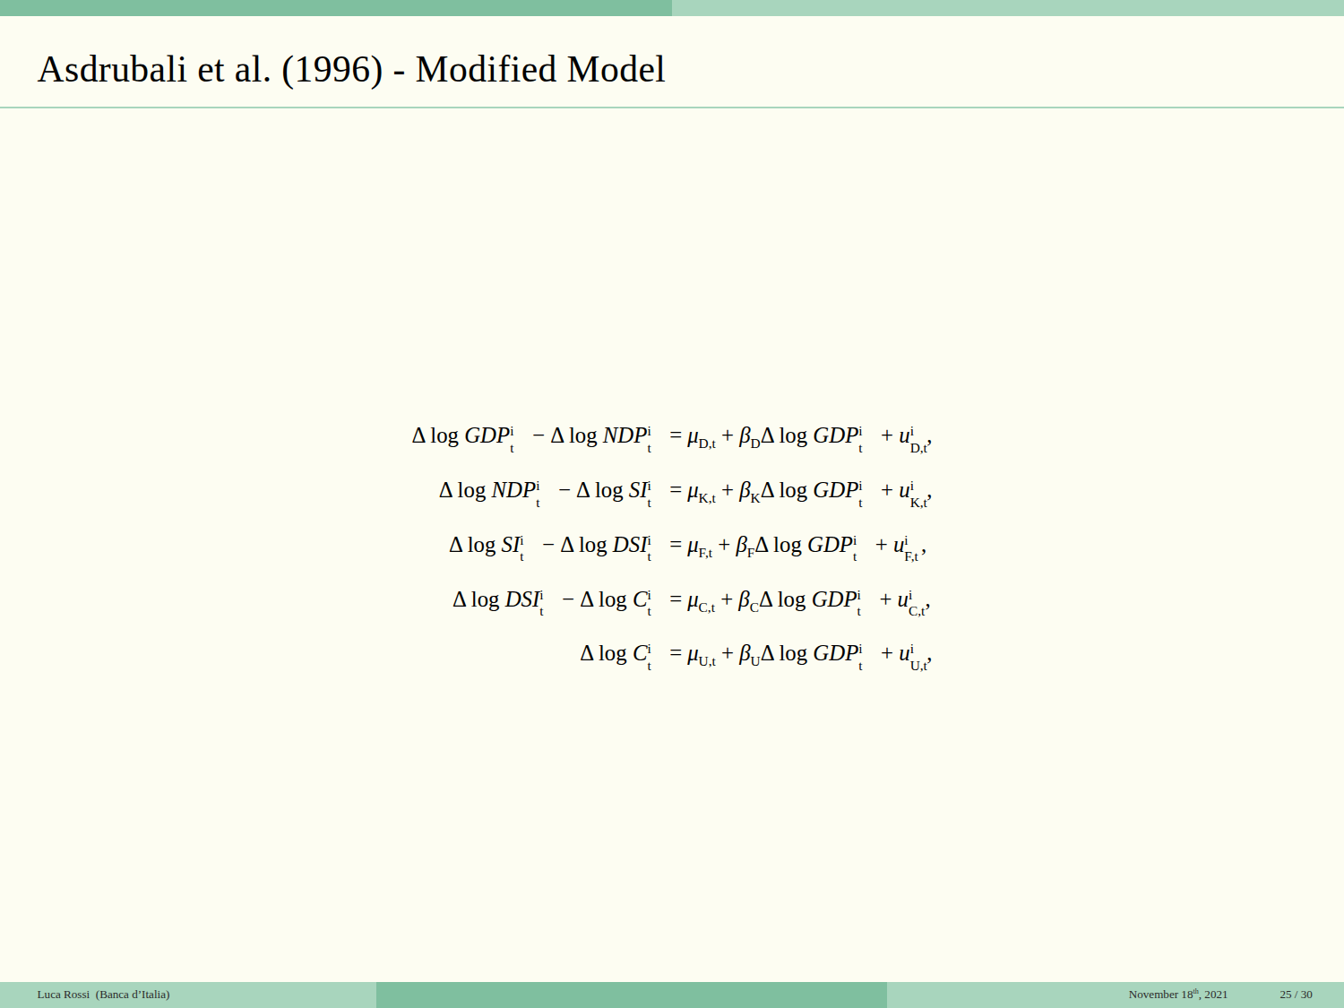Asdrubali et al. (1996) - Modified Model
Δ log GDP it − Δ log NDP it =
μD,t + βDΔ log GDP it + uiD,t,
Δ log NDP it − Δ log SI it =
μK,t + βKΔ log GDP it + uiK,t,
Δ log SI it − Δ log DSI it =
μF,t + βFΔ log GDP it + uiF,t,
Δ log DSI it − Δ log Cit =
μC,t + βCΔ log GDP it + uiC,t,
Δ log Cit =
μU,t + βUΔ log GDP it + uiU,t,
Luca Rossi (Banca d’Italia)
November 18th, 2021 25 / 30